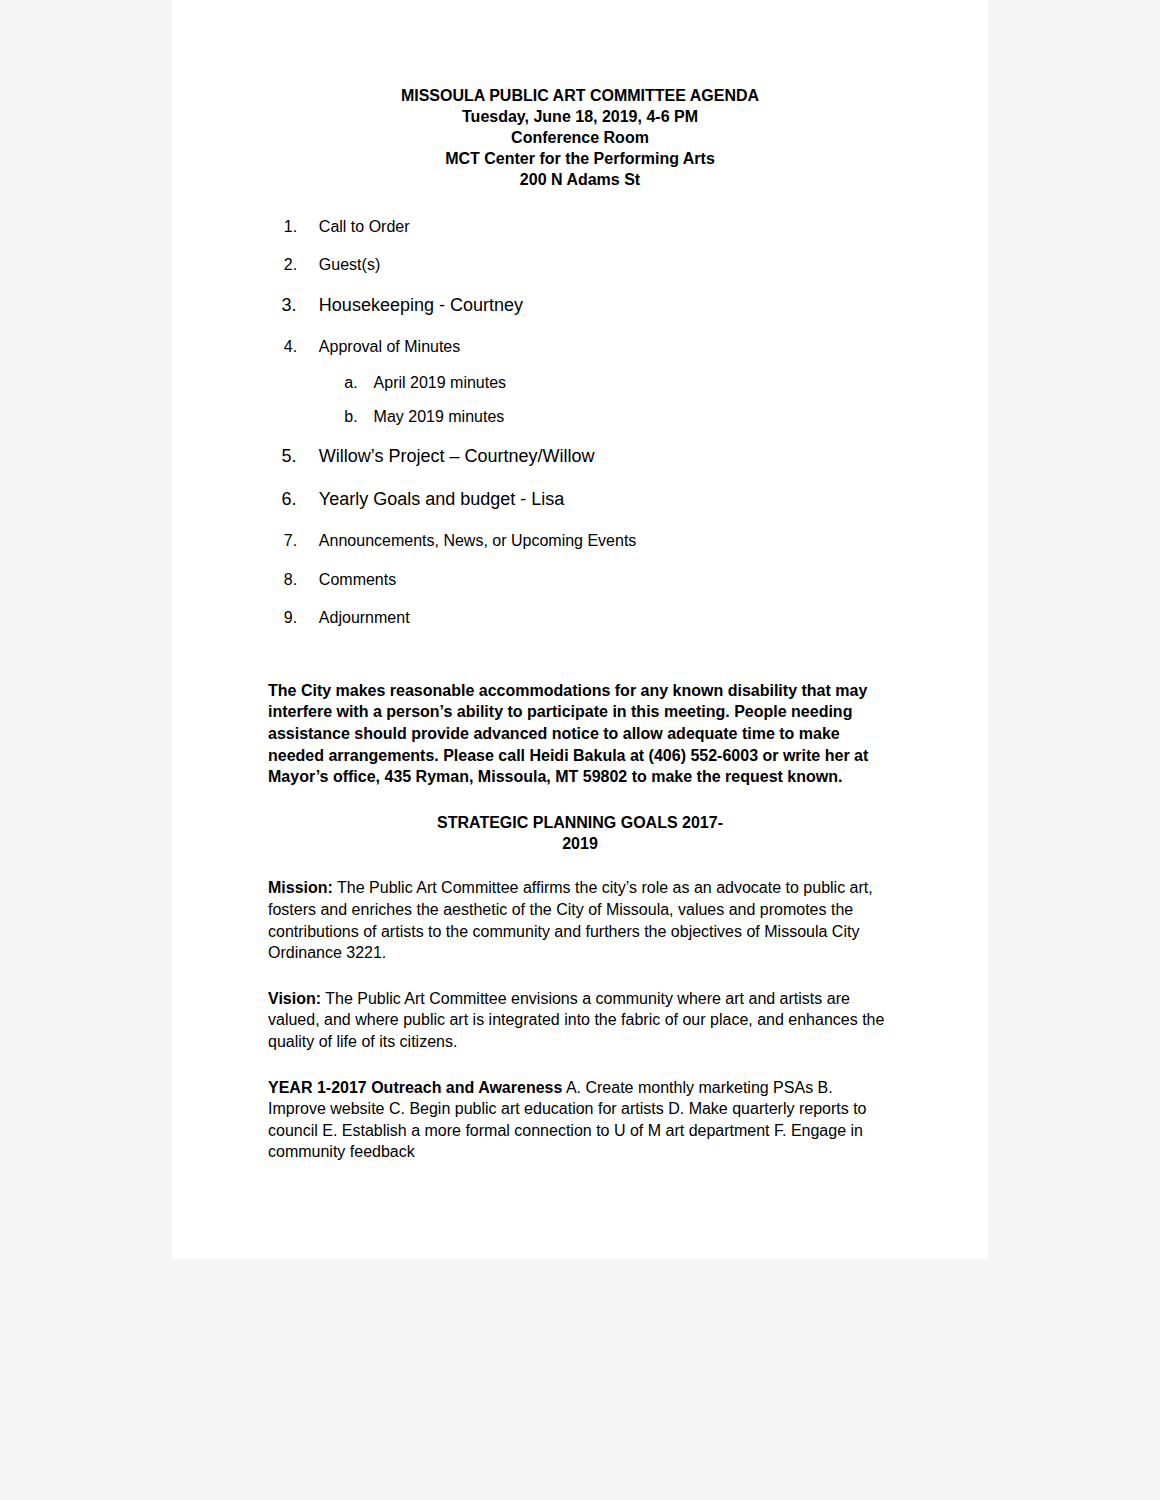MISSOULA PUBLIC ART COMMITTEE AGENDA Tuesday, June 18, 2019, 4-6 PM Conference Room MCT Center for the Performing Arts 200 N Adams St
Call to Order
Guest(s)
Housekeeping - Courtney
Approval of Minutes
April 2019 minutes
May 2019 minutes
Willow’s Project – Courtney/Willow
Yearly Goals and budget - Lisa
Announcements, News, or Upcoming Events
Comments
Adjournment
The City makes reasonable accommodations for any known disability that may interfere with a person’s ability to participate in this meeting. People needing assistance should provide advanced notice to allow adequate time to make needed arrangements. Please call Heidi Bakula at (406) 552-6003 or write her at Mayor’s office, 435 Ryman, Missoula, MT 59802 to make the request known.
STRATEGIC PLANNING GOALS 2017-2019
Mission: The Public Art Committee affirms the city’s role as an advocate to public art, fosters and enriches the aesthetic of the City of Missoula, values and promotes the contributions of artists to the community and furthers the objectives of Missoula City Ordinance 3221.
Vision: The Public Art Committee envisions a community where art and artists are valued, and where public art is integrated into the fabric of our place, and enhances the quality of life of its citizens.
YEAR 1-2017 Outreach and Awareness A. Create monthly marketing PSAs B. Improve website C. Begin public art education for artists D. Make quarterly reports to council E. Establish a more formal connection to U of M art department F. Engage in community feedback